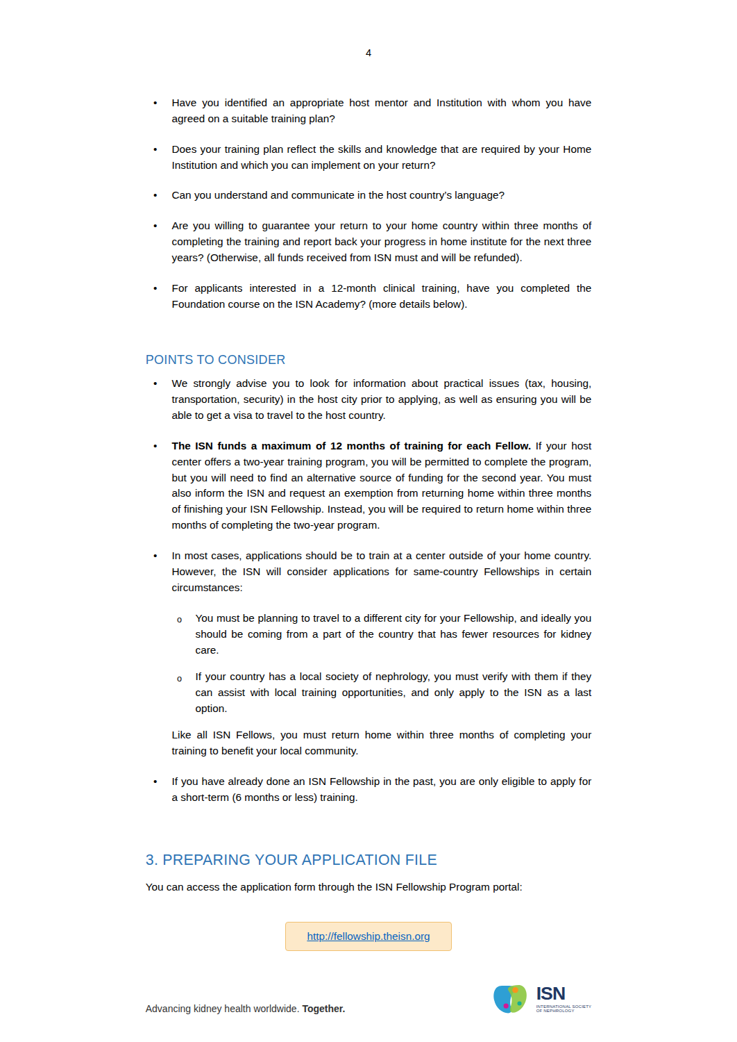4
Have you identified an appropriate host mentor and Institution with whom you have agreed on a suitable training plan?
Does your training plan reflect the skills and knowledge that are required by your Home Institution and which you can implement on your return?
Can you understand and communicate in the host country’s language?
Are you willing to guarantee your return to your home country within three months of completing the training and report back your progress in home institute for the next three years? (Otherwise, all funds received from ISN must and will be refunded).
For applicants interested in a 12-month clinical training, have you completed the Foundation course on the ISN Academy? (more details below).
POINTS TO CONSIDER
We strongly advise you to look for information about practical issues (tax, housing, transportation, security) in the host city prior to applying, as well as ensuring you will be able to get a visa to travel to the host country.
The ISN funds a maximum of 12 months of training for each Fellow. If your host center offers a two-year training program, you will be permitted to complete the program, but you will need to find an alternative source of funding for the second year. You must also inform the ISN and request an exemption from returning home within three months of finishing your ISN Fellowship. Instead, you will be required to return home within three months of completing the two-year program.
In most cases, applications should be to train at a center outside of your home country. However, the ISN will consider applications for same-country Fellowships in certain circumstances:
You must be planning to travel to a different city for your Fellowship, and ideally you should be coming from a part of the country that has fewer resources for kidney care.
If your country has a local society of nephrology, you must verify with them if they can assist with local training opportunities, and only apply to the ISN as a last option.
Like all ISN Fellows, you must return home within three months of completing your training to benefit your local community.
If you have already done an ISN Fellowship in the past, you are only eligible to apply for a short-term (6 months or less) training.
3. PREPARING YOUR APPLICATION FILE
You can access the application form through the ISN Fellowship Program portal:
http://fellowship.theisn.org
Advancing kidney health worldwide. Together.
ISN
INTERNATIONAL SOCIETY
OF NEPHROLOGY